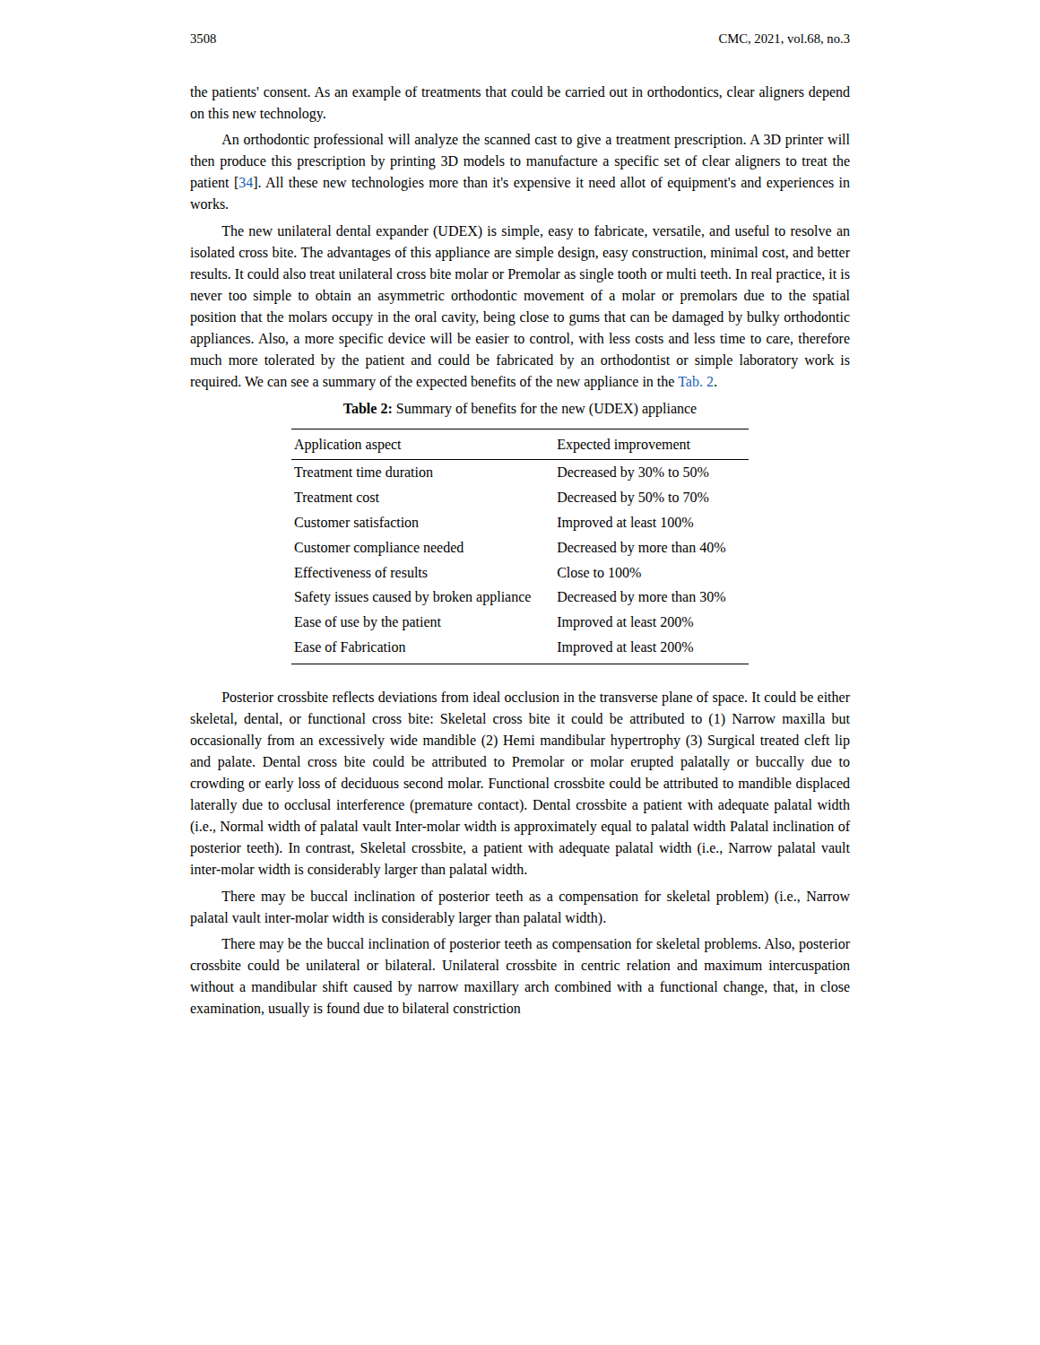3508 CMC, 2021, vol.68, no.3
the patients' consent. As an example of treatments that could be carried out in orthodontics, clear aligners depend on this new technology.
An orthodontic professional will analyze the scanned cast to give a treatment prescription. A 3D printer will then produce this prescription by printing 3D models to manufacture a specific set of clear aligners to treat the patient [34]. All these new technologies more than it's expensive it need allot of equipment's and experiences in works.
The new unilateral dental expander (UDEX) is simple, easy to fabricate, versatile, and useful to resolve an isolated cross bite. The advantages of this appliance are simple design, easy construction, minimal cost, and better results. It could also treat unilateral cross bite molar or Premolar as single tooth or multi teeth. In real practice, it is never too simple to obtain an asymmetric orthodontic movement of a molar or premolars due to the spatial position that the molars occupy in the oral cavity, being close to gums that can be damaged by bulky orthodontic appliances. Also, a more specific device will be easier to control, with less costs and less time to care, therefore much more tolerated by the patient and could be fabricated by an orthodontist or simple laboratory work is required. We can see a summary of the expected benefits of the new appliance in the Tab. 2.
Table 2: Summary of benefits for the new (UDEX) appliance
| Application aspect | Expected improvement |
| --- | --- |
| Treatment time duration | Decreased by 30% to 50% |
| Treatment cost | Decreased by 50% to 70% |
| Customer satisfaction | Improved at least 100% |
| Customer compliance needed | Decreased by more than 40% |
| Effectiveness of results | Close to 100% |
| Safety issues caused by broken appliance | Decreased by more than 30% |
| Ease of use by the patient | Improved at least 200% |
| Ease of Fabrication | Improved at least 200% |
Posterior crossbite reflects deviations from ideal occlusion in the transverse plane of space. It could be either skeletal, dental, or functional cross bite: Skeletal cross bite it could be attributed to (1) Narrow maxilla but occasionally from an excessively wide mandible (2) Hemi mandibular hypertrophy (3) Surgical treated cleft lip and palate. Dental cross bite could be attributed to Premolar or molar erupted palatally or buccally due to crowding or early loss of deciduous second molar. Functional crossbite could be attributed to mandible displaced laterally due to occlusal interference (premature contact). Dental crossbite a patient with adequate palatal width (i.e., Normal width of palatal vault Inter-molar width is approximately equal to palatal width Palatal inclination of posterior teeth). In contrast, Skeletal crossbite, a patient with adequate palatal width (i.e., Narrow palatal vault inter-molar width is considerably larger than palatal width.
There may be buccal inclination of posterior teeth as a compensation for skeletal problem) (i.e., Narrow palatal vault inter-molar width is considerably larger than palatal width).
There may be the buccal inclination of posterior teeth as compensation for skeletal problems. Also, posterior crossbite could be unilateral or bilateral. Unilateral crossbite in centric relation and maximum intercuspation without a mandibular shift caused by narrow maxillary arch combined with a functional change, that, in close examination, usually is found due to bilateral constriction